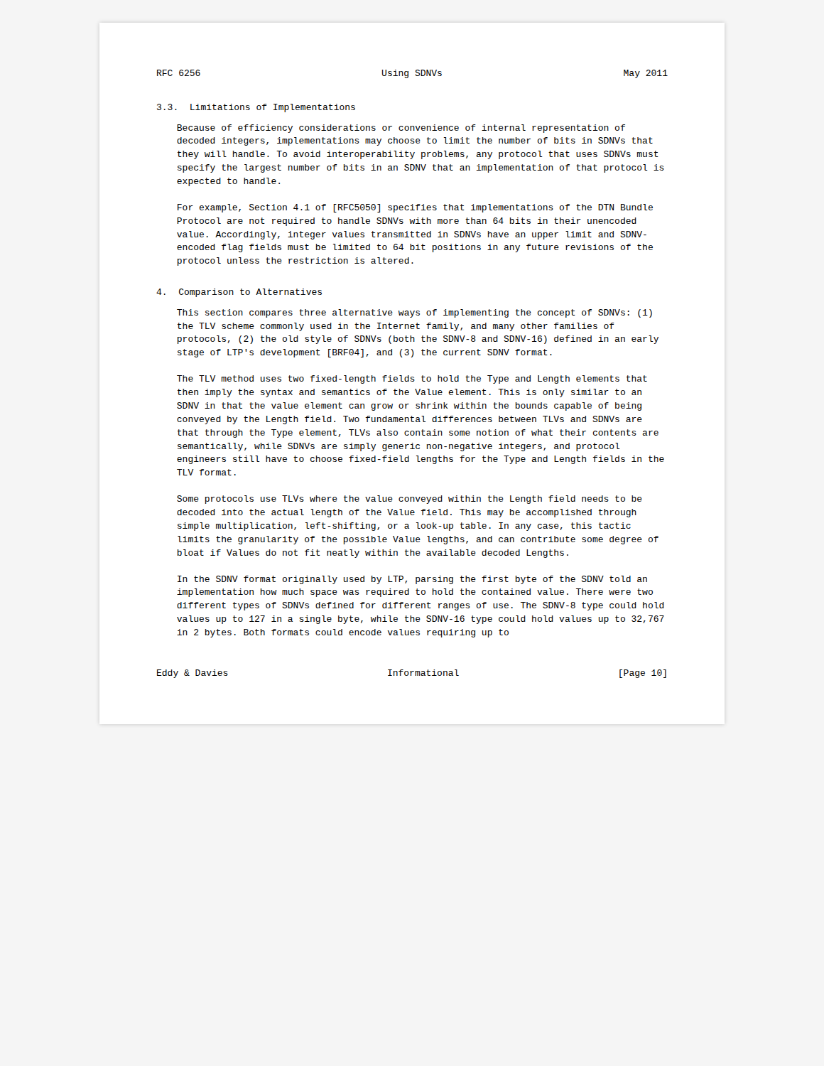RFC 6256 Using SDNVs May 2011
3.3. Limitations of Implementations
Because of efficiency considerations or convenience of internal representation of decoded integers, implementations may choose to limit the number of bits in SDNVs that they will handle. To avoid interoperability problems, any protocol that uses SDNVs must specify the largest number of bits in an SDNV that an implementation of that protocol is expected to handle.
For example, Section 4.1 of [RFC5050] specifies that implementations of the DTN Bundle Protocol are not required to handle SDNVs with more than 64 bits in their unencoded value. Accordingly, integer values transmitted in SDNVs have an upper limit and SDNV-encoded flag fields must be limited to 64 bit positions in any future revisions of the protocol unless the restriction is altered.
4. Comparison to Alternatives
This section compares three alternative ways of implementing the concept of SDNVs: (1) the TLV scheme commonly used in the Internet family, and many other families of protocols, (2) the old style of SDNVs (both the SDNV-8 and SDNV-16) defined in an early stage of LTP's development [BRF04], and (3) the current SDNV format.
The TLV method uses two fixed-length fields to hold the Type and Length elements that then imply the syntax and semantics of the Value element. This is only similar to an SDNV in that the value element can grow or shrink within the bounds capable of being conveyed by the Length field. Two fundamental differences between TLVs and SDNVs are that through the Type element, TLVs also contain some notion of what their contents are semantically, while SDNVs are simply generic non-negative integers, and protocol engineers still have to choose fixed-field lengths for the Type and Length fields in the TLV format.
Some protocols use TLVs where the value conveyed within the Length field needs to be decoded into the actual length of the Value field. This may be accomplished through simple multiplication, left-shifting, or a look-up table. In any case, this tactic limits the granularity of the possible Value lengths, and can contribute some degree of bloat if Values do not fit neatly within the available decoded Lengths.
In the SDNV format originally used by LTP, parsing the first byte of the SDNV told an implementation how much space was required to hold the contained value. There were two different types of SDNVs defined for different ranges of use. The SDNV-8 type could hold values up to 127 in a single byte, while the SDNV-16 type could hold values up to 32,767 in 2 bytes. Both formats could encode values requiring up to
Eddy & Davies Informational [Page 10]